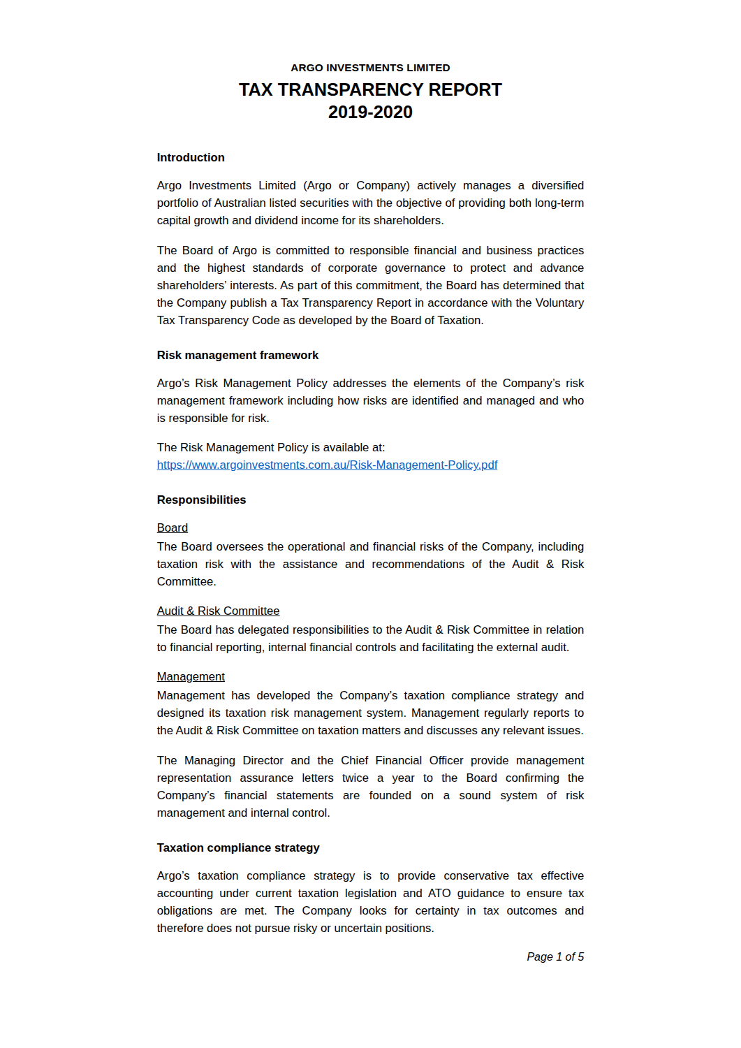ARGO INVESTMENTS LIMITED
TAX TRANSPARENCY REPORT
2019-2020
Introduction
Argo Investments Limited (Argo or Company) actively manages a diversified portfolio of Australian listed securities with the objective of providing both long-term capital growth and dividend income for its shareholders.
The Board of Argo is committed to responsible financial and business practices and the highest standards of corporate governance to protect and advance shareholders’ interests. As part of this commitment, the Board has determined that the Company publish a Tax Transparency Report in accordance with the Voluntary Tax Transparency Code as developed by the Board of Taxation.
Risk management framework
Argo’s Risk Management Policy addresses the elements of the Company’s risk management framework including how risks are identified and managed and who is responsible for risk.
The Risk Management Policy is available at:
https://www.argoinvestments.com.au/Risk-Management-Policy.pdf
Responsibilities
Board
The Board oversees the operational and financial risks of the Company, including taxation risk with the assistance and recommendations of the Audit & Risk Committee.
Audit & Risk Committee
The Board has delegated responsibilities to the Audit & Risk Committee in relation to financial reporting, internal financial controls and facilitating the external audit.
Management
Management has developed the Company’s taxation compliance strategy and designed its taxation risk management system. Management regularly reports to the Audit & Risk Committee on taxation matters and discusses any relevant issues.
The Managing Director and the Chief Financial Officer provide management representation assurance letters twice a year to the Board confirming the Company’s financial statements are founded on a sound system of risk management and internal control.
Taxation compliance strategy
Argo’s taxation compliance strategy is to provide conservative tax effective accounting under current taxation legislation and ATO guidance to ensure tax obligations are met. The Company looks for certainty in tax outcomes and therefore does not pursue risky or uncertain positions.
Page 1 of 5